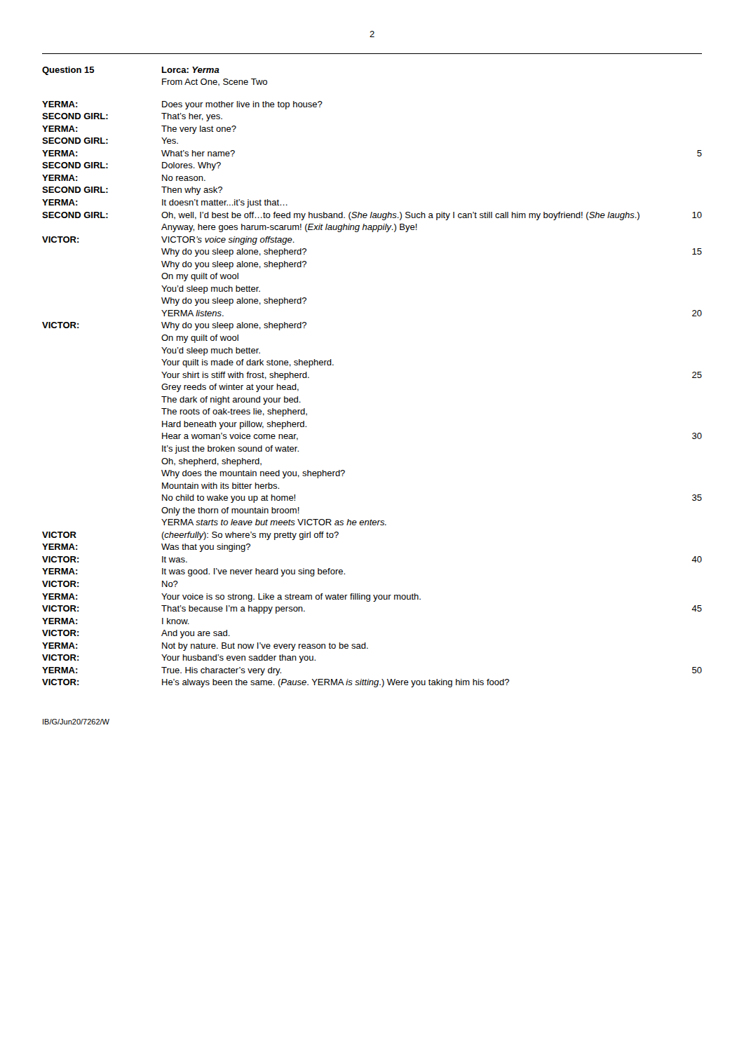2
| Question 15 | Lorca: Yerma | |
| | From Act One, Scene Two | |
| YERMA: | Does your mother live in the top house? | |
| SECOND GIRL: | That’s her, yes. | |
| YERMA: | The very last one? | |
| SECOND GIRL: | Yes. | |
| YERMA: | What’s her name? | 5 |
| SECOND GIRL: | Dolores. Why? | |
| YERMA: | No reason. | |
| SECOND GIRL: | Then why ask? | |
| YERMA: | It doesn’t matter...it’s just that… | |
| SECOND GIRL: | Oh, well, I’d best be off…to feed my husband. ( She laughs .) Such a pity I can’t still call him my boyfriend! ( She laughs .) Anyway, here goes harum-scarum! ( Exit laughing happily .) Bye! | 10 |
| VICTOR: | VICTOR ’s voice singing offstage . | |
| | Why do you sleep alone, shepherd? | 15 |
| | Why do you sleep alone, shepherd? | |
| | On my quilt of wool | |
| | You’d sleep much better. | |
| | Why do you sleep alone, shepherd? | |
| | YERMA listens . | 20 |
| VICTOR: | Why do you sleep alone, shepherd? | |
| | On my quilt of wool | |
| | You’d sleep much better. | |
| | Your quilt is made of dark stone, shepherd. | |
| | Your shirt is stiff with frost, shepherd. | 25 |
| | Grey reeds of winter at your head, | |
| | The dark of night around your bed. | |
| | The roots of oak-trees lie, shepherd, | |
| | Hard beneath your pillow, shepherd. | |
| | Hear a woman’s voice come near, | 30 |
| | It’s just the broken sound of water. | |
| | Oh, shepherd, shepherd, | |
| | Why does the mountain need you, shepherd? | |
| | Mountain with its bitter herbs. | |
| | No child to wake you up at home! | 35 |
| | Only the thorn of mountain broom! | |
| | YERMA starts to leave but meets VICTOR as he enters. | |
| VICTOR | ( cheerfully ): So where’s my pretty girl off to? | |
| YERMA: | Was that you singing? | |
| VICTOR: | It was. | 40 |
| YERMA: | It was good. I’ve never heard you sing before. | |
| VICTOR: | No? | |
| YERMA: | Your voice is so strong. Like a stream of water filling your mouth. | |
| VICTOR: | That’s because I’m a happy person. | 45 |
| YERMA: | I know. | |
| VICTOR: | And you are sad. | |
| YERMA: | Not by nature. But now I’ve every reason to be sad. | |
| VICTOR: | Your husband’s even sadder than you. | |
| YERMA: | True. His character’s very dry. | 50 |
| VICTOR: | He’s always been the same. ( Pause . YERMA is sitting .) Were you taking him his food? | |
IB/G/Jun20/7262/W